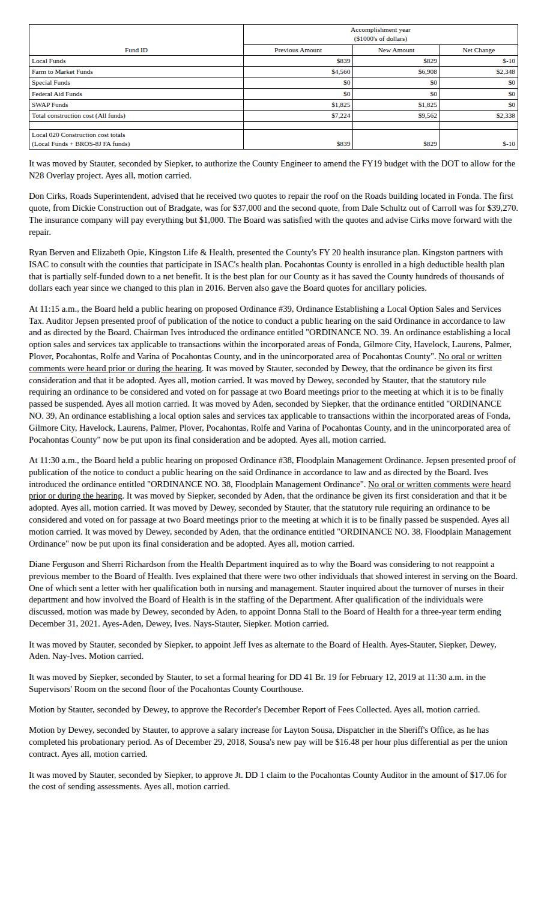| Fund ID | Accomplishment year ($1000's of dollars) |
| --- | --- |
| Previous Amount | New Amount | Net Change |
| Local Funds | $839 | $829 | $-10 |
| Farm to Market Funds | $4,560 | $6,908 | $2,348 |
| Special Funds | $0 | $0 | $0 |
| Federal Aid Funds | $0 | $0 | $0 |
| SWAP Funds | $1,825 | $1,825 | $0 |
| Total construction cost (All funds) | $7,224 | $9,562 | $2,338 |
| Local 020 Construction cost totals (Local Funds + BROS-8J FA funds) | $839 | $829 | $-10 |
It was moved by Stauter, seconded by Siepker, to authorize the County Engineer to amend the FY19 budget with the DOT to allow for the N28 Overlay project. Ayes all, motion carried.
Don Cirks, Roads Superintendent, advised that he received two quotes to repair the roof on the Roads building located in Fonda. The first quote, from Dickie Construction out of Bradgate, was for $37,000 and the second quote, from Dale Schultz out of Carroll was for $39,270. The insurance company will pay everything but $1,000. The Board was satisfied with the quotes and advise Cirks move forward with the repair.
Ryan Berven and Elizabeth Opie, Kingston Life & Health, presented the County's FY 20 health insurance plan. Kingston partners with ISAC to consult with the counties that participate in ISAC's health plan. Pocahontas County is enrolled in a high deductible health plan that is partially self-funded down to a net benefit. It is the best plan for our County as it has saved the County hundreds of thousands of dollars each year since we changed to this plan in 2016. Berven also gave the Board quotes for ancillary policies.
At 11:15 a.m., the Board held a public hearing on proposed Ordinance #39, Ordinance Establishing a Local Option Sales and Services Tax. Auditor Jepsen presented proof of publication of the notice to conduct a public hearing on the said Ordinance in accordance to law and as directed by the Board. Chairman Ives introduced the ordinance entitled "ORDINANCE NO. 39. An ordinance establishing a local option sales and services tax applicable to transactions within the incorporated areas of Fonda, Gilmore City, Havelock, Laurens, Palmer, Plover, Pocahontas, Rolfe and Varina of Pocahontas County, and in the unincorporated area of Pocahontas County". No oral or written comments were heard prior or during the hearing. It was moved by Stauter, seconded by Dewey, that the ordinance be given its first consideration and that it be adopted. Ayes all, motion carried. It was moved by Dewey, seconded by Stauter, that the statutory rule requiring an ordinance to be considered and voted on for passage at two Board meetings prior to the meeting at which it is to be finally passed be suspended. Ayes all motion carried. It was moved by Aden, seconded by Siepker, that the ordinance entitled "ORDINANCE NO. 39, An ordinance establishing a local option sales and services tax applicable to transactions within the incorporated areas of Fonda, Gilmore City, Havelock, Laurens, Palmer, Plover, Pocahontas, Rolfe and Varina of Pocahontas County, and in the unincorporated area of Pocahontas County" now be put upon its final consideration and be adopted. Ayes all, motion carried.
At 11:30 a.m., the Board held a public hearing on proposed Ordinance #38, Floodplain Management Ordinance. Jepsen presented proof of publication of the notice to conduct a public hearing on the said Ordinance in accordance to law and as directed by the Board. Ives introduced the ordinance entitled "ORDINANCE NO. 38, Floodplain Management Ordinance". No oral or written comments were heard prior or during the hearing. It was moved by Siepker, seconded by Aden, that the ordinance be given its first consideration and that it be adopted. Ayes all, motion carried. It was moved by Dewey, seconded by Stauter, that the statutory rule requiring an ordinance to be considered and voted on for passage at two Board meetings prior to the meeting at which it is to be finally passed be suspended. Ayes all motion carried. It was moved by Dewey, seconded by Aden, that the ordinance entitled "ORDINANCE NO. 38, Floodplain Management Ordinance" now be put upon its final consideration and be adopted. Ayes all, motion carried.
Diane Ferguson and Sherri Richardson from the Health Department inquired as to why the Board was considering to not reappoint a previous member to the Board of Health. Ives explained that there were two other individuals that showed interest in serving on the Board. One of which sent a letter with her qualification both in nursing and management. Stauter inquired about the turnover of nurses in their department and how involved the Board of Health is in the staffing of the Department. After qualification of the individuals were discussed, motion was made by Dewey, seconded by Aden, to appoint Donna Stall to the Board of Health for a three-year term ending December 31, 2021. Ayes-Aden, Dewey, Ives. Nays-Stauter, Siepker. Motion carried.
It was moved by Stauter, seconded by Siepker, to appoint Jeff Ives as alternate to the Board of Health. Ayes-Stauter, Siepker, Dewey, Aden. Nay-Ives. Motion carried.
It was moved by Siepker, seconded by Stauter, to set a formal hearing for DD 41 Br. 19 for February 12, 2019 at 11:30 a.m. in the Supervisors' Room on the second floor of the Pocahontas County Courthouse.
Motion by Stauter, seconded by Dewey, to approve the Recorder's December Report of Fees Collected. Ayes all, motion carried.
Motion by Dewey, seconded by Stauter, to approve a salary increase for Layton Sousa, Dispatcher in the Sheriff's Office, as he has completed his probationary period. As of December 29, 2018, Sousa's new pay will be $16.48 per hour plus differential as per the union contract. Ayes all, motion carried.
It was moved by Stauter, seconded by Siepker, to approve Jt. DD 1 claim to the Pocahontas County Auditor in the amount of $17.06 for the cost of sending assessments. Ayes all, motion carried.